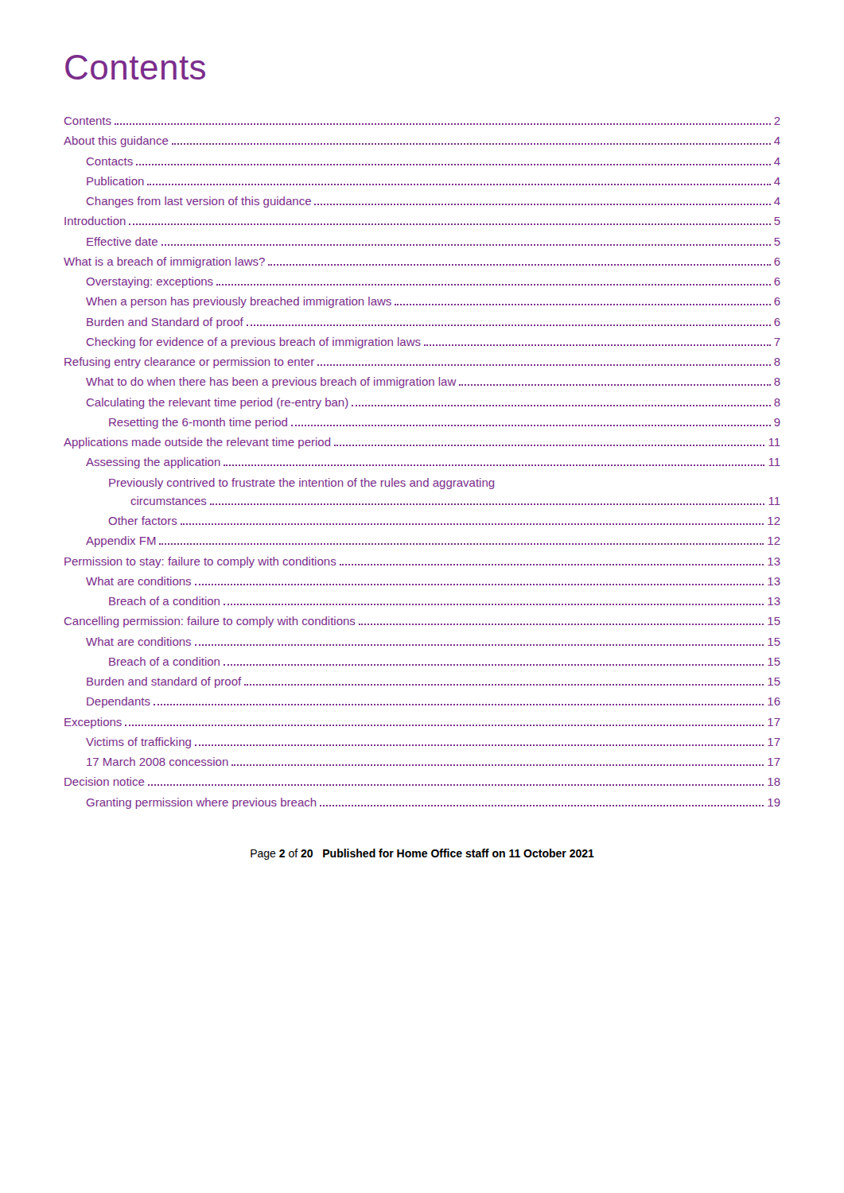Contents
Contents 2
About this guidance 4
Contacts 4
Publication 4
Changes from last version of this guidance 4
Introduction 5
Effective date 5
What is a breach of immigration laws? 6
Overstaying: exceptions 6
When a person has previously breached immigration laws 6
Burden and Standard of proof 6
Checking for evidence of a previous breach of immigration laws 7
Refusing entry clearance or permission to enter 8
What to do when there has been a previous breach of immigration law 8
Calculating the relevant time period (re-entry ban) 8
Resetting the 6-month time period 9
Applications made outside the relevant time period 11
Assessing the application 11
Previously contrived to frustrate the intention of the rules and aggravating circumstances 11
Other factors 12
Appendix FM 12
Permission to stay: failure to comply with conditions 13
What are conditions 13
Breach of a condition 13
Cancelling permission: failure to comply with conditions 15
What are conditions 15
Breach of a condition 15
Burden and standard of proof 15
Dependants 16
Exceptions 17
Victims of trafficking 17
17 March 2008 concession 17
Decision notice 18
Granting permission where previous breach 19
Page 2 of 20 Published for Home Office staff on 11 October 2021